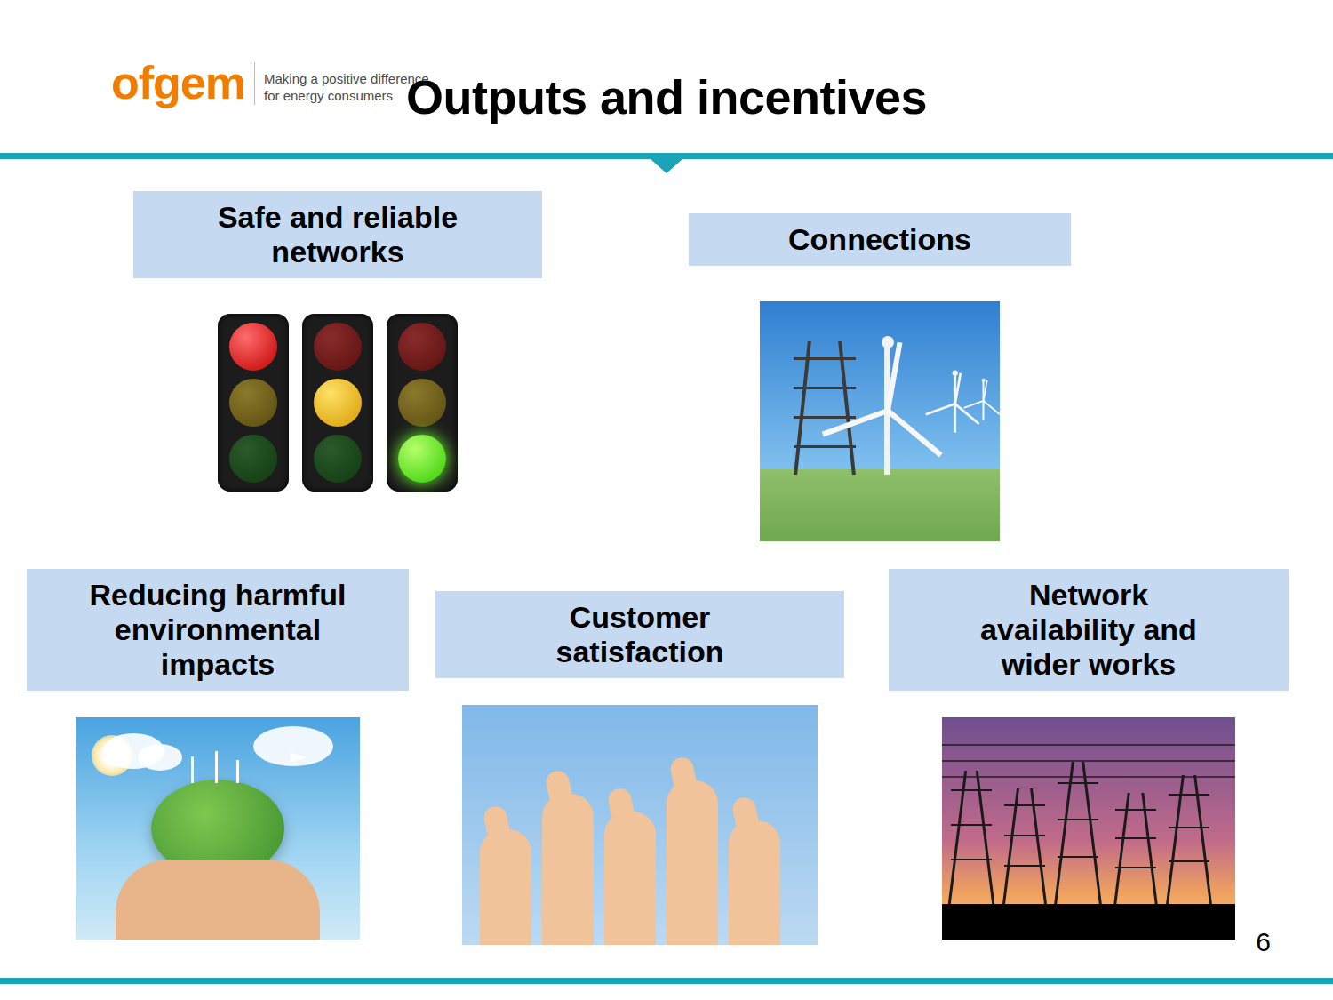ofgem
Making a positive difference for energy consumers
Outputs and incentives
Safe and reliable
networks
Connections
Reducing harmful
environmental
impacts
Customer
satisfaction
Network
availability and
wider works
6